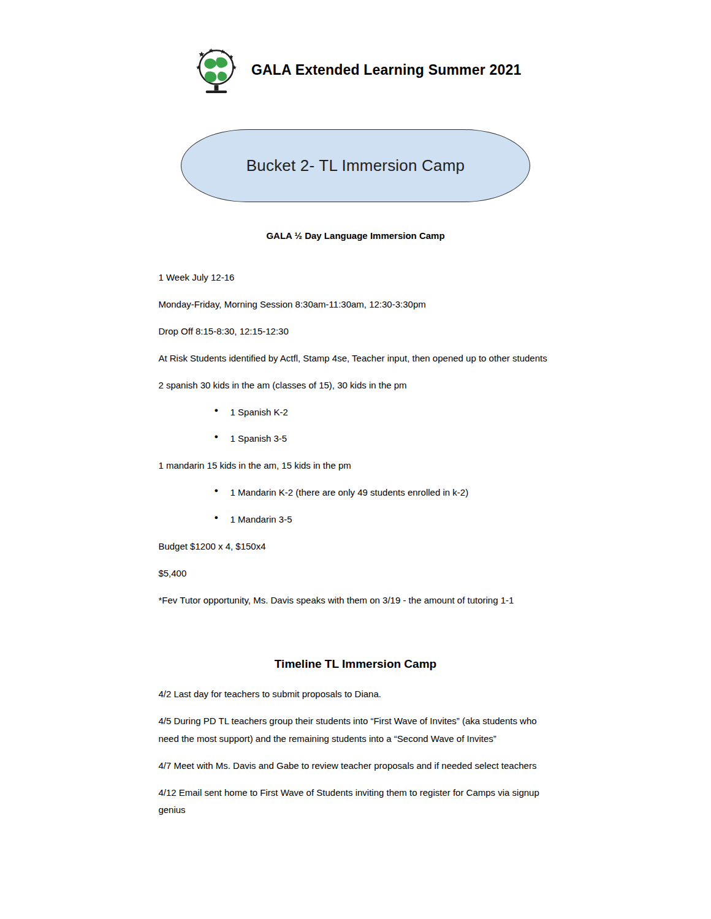GALA Extended Learning Summer 2021
Bucket 2- TL Immersion Camp
GALA ½ Day Language Immersion Camp
1 Week July 12-16
Monday-Friday, Morning Session 8:30am-11:30am, 12:30-3:30pm
Drop Off 8:15-8:30, 12:15-12:30
At Risk Students identified by Actfl, Stamp 4se, Teacher input, then opened up to other students
2 spanish 30 kids in the am (classes of 15), 30 kids in the pm
1 Spanish K-2
1 Spanish 3-5
1 mandarin 15 kids in the am, 15 kids in the pm
1 Mandarin K-2 (there are only 49 students enrolled in k-2)
1 Mandarin 3-5
Budget $1200 x 4, $150x4
$5,400
*Fev Tutor opportunity, Ms. Davis speaks with them on 3/19 - the amount of tutoring 1-1
Timeline TL Immersion Camp
4/2 Last day for teachers to submit proposals to Diana.
4/5 During PD TL teachers group their students into “First Wave of Invites” (aka students who need the most support) and the remaining students into a “Second Wave of Invites”
4/7 Meet with Ms. Davis and Gabe to review teacher proposals and if needed select teachers
4/12 Email sent home to First Wave of Students inviting them to register for Camps via signup genius